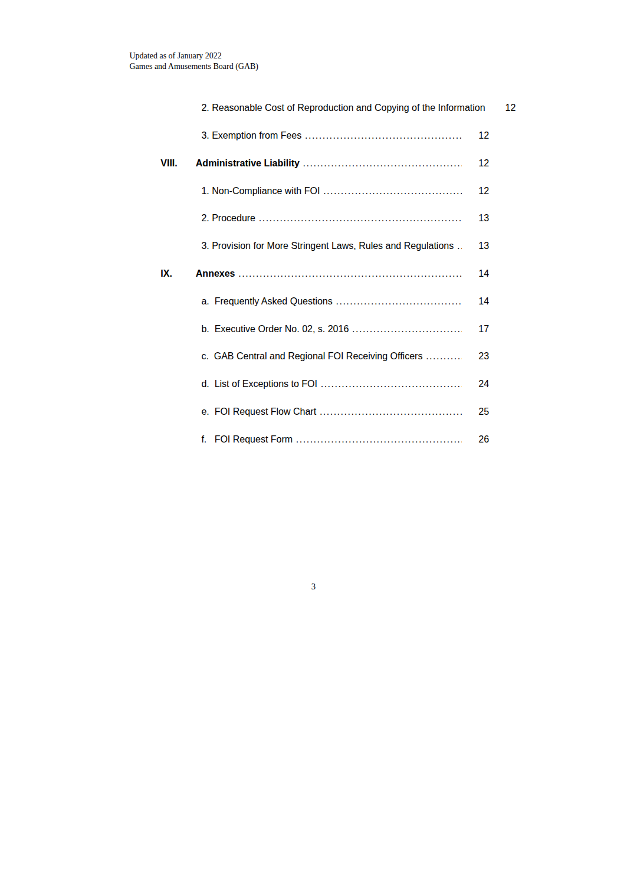Updated as of January 2022
Games and Amusements Board (GAB)
2. Reasonable Cost of Reproduction and Copying of the Information . 12
3. Exemption from Fees ..................................................................................................... 12
VIII. Administrative Liability ..................................................................................................... 12
1. Non-Compliance with FOI ..................................................................................................... 12
2. Procedure ..................................................................................................... 13
3. Provision for More Stringent Laws, Rules and Regulations ..................................................................................................... 13
IX. Annexes ..................................................................................................... 14
a. Frequently Asked Questions ..................................................................................................... 14
b. Executive Order No. 02, s. 2016 ..................................................................................................... 17
c. GAB Central and Regional FOI Receiving Officers ..................................................................................................... 23
d. List of Exceptions to FOI ..................................................................................................... 24
e. FOI Request Flow Chart ..................................................................................................... 25
f. FOI Request Form ..................................................................................................... 26
3